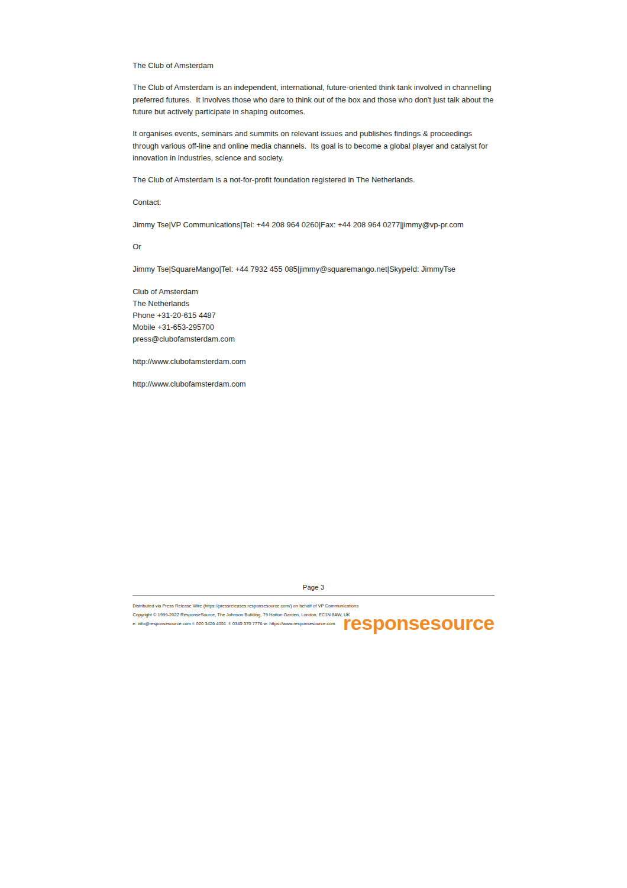The Club of Amsterdam
The Club of Amsterdam is an independent, international, future-oriented think tank involved in channelling preferred futures. It involves those who dare to think out of the box and those who don't just talk about the future but actively participate in shaping outcomes.
It organises events, seminars and summits on relevant issues and publishes findings & proceedings through various off-line and online media channels. Its goal is to become a global player and catalyst for innovation in industries, science and society.
The Club of Amsterdam is a not-for-profit foundation registered in The Netherlands.
Contact:
Jimmy Tse|VP Communications|Tel: +44 208 964 0260|Fax: +44 208 964 0277|jimmy@vp-pr.com
Or
Jimmy Tse|SquareMango|Tel: +44 7932 455 085|jimmy@squaremango.net|SkypeId: JimmyTse
Club of Amsterdam
The Netherlands
Phone +31-20-615 4487
Mobile +31-653-295700
press@clubofamsterdam.com
http://www.clubofamsterdam.com
http://www.clubofamsterdam.com
Page 3
Distributed via Press Release Wire (https://pressreleases.responsesource.com/) on behalf of VP Communications
Copyright © 1999-2022 ResponseSource, The Johnson Building, 79 Hatton Garden, London, EC1N 8AW, UK
e: info@responsesource.com t: 020 3426 4051 f: 0345 370 7776 w: https://www.responsesource.com
response source